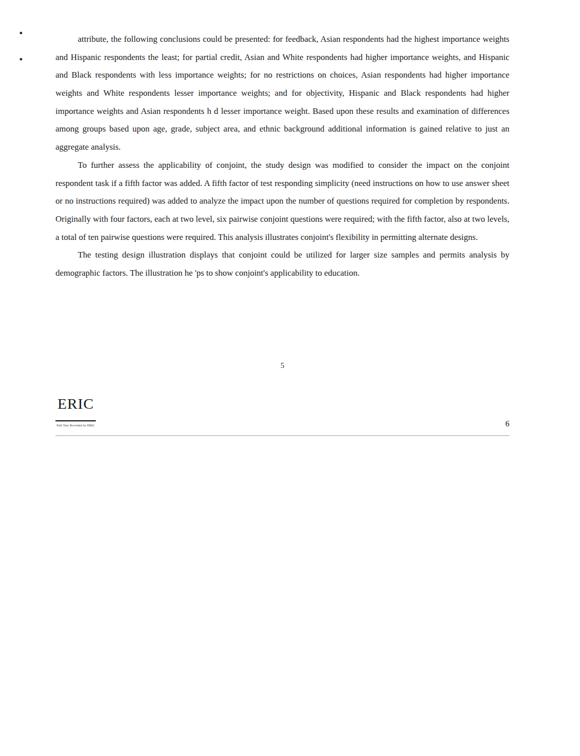•
•
attribute, the following conclusions could be presented: for feedback, Asian respondents had the highest importance weights and Hispanic respondents the least; for partial credit, Asian and White respondents had higher importance weights, and Hispanic and Black respondents with less importance weights; for no restrictions on choices, Asian respondents had higher importance weights and White respondents lesser importance weights; and for objectivity, Hispanic and Black respondents had higher importance weights and Asian respondents h d lesser importance weight. Based upon these results and examination of differences among groups based upon age, grade, subject area, and ethnic background additional information is gained relative to just an aggregate analysis.
To further assess the applicability of conjoint, the study design was modified to consider the impact on the conjoint respondent task if a fifth factor was added. A fifth factor of test responding simplicity (need instructions on how to use answer sheet or no instructions required) was added to analyze the impact upon the number of questions required for completion by respondents. Originally with four factors, each at two level, six pairwise conjoint questions were required; with the fifth factor, also at two levels, a total of ten pairwise questions were required. This analysis illustrates conjoint's flexibility in permitting alternate designs.
The testing design illustration displays that conjoint could be utilized for larger size samples and permits analysis by demographic factors. The illustration he 'ps to show conjoint's applicability to education.
5
ERIC
Full Text Provided by ERIC
6